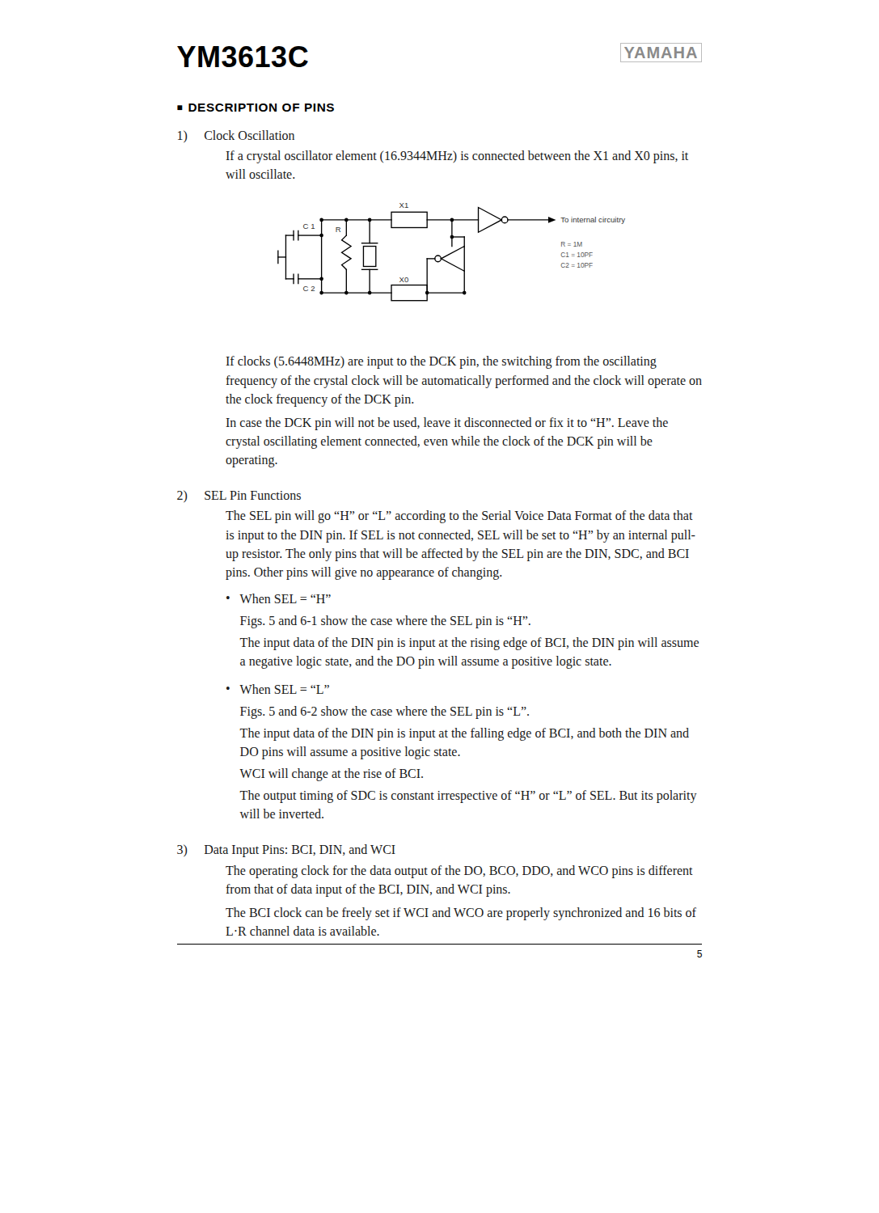YM3613C
YAMAHA
DESCRIPTION OF PINS
1) Clock Oscillation
If a crystal oscillator element (16.9344MHz) is connected between the X1 and X0 pins, it will oscillate.
X1 X0 C 1 C 2 R To internal circuitry R = 1M C1 = 10PF C2 = 10PF
If clocks (5.6448MHz) are input to the DCK pin, the switching from the oscillating frequency of the crystal clock will be automatically performed and the clock will operate on the clock frequency of the DCK pin.
In case the DCK pin will not be used, leave it disconnected or fix it to “H”. Leave the crystal oscillating element connected, even while the clock of the DCK pin will be operating.
2) SEL Pin Functions
The SEL pin will go “H” or “L” according to the Serial Voice Data Format of the data that is input to the DIN pin. If SEL is not connected, SEL will be set to “H” by an internal pull-up resistor. The only pins that will be affected by the SEL pin are the DIN, SDC, and BCI pins. Other pins will give no appearance of changing.
When SEL = “H”
Figs. 5 and 6-1 show the case where the SEL pin is “H”.
The input data of the DIN pin is input at the rising edge of BCI, the DIN pin will assume a negative logic state, and the DO pin will assume a positive logic state.
When SEL = “L”
Figs. 5 and 6-2 show the case where the SEL pin is “L”.
The input data of the DIN pin is input at the falling edge of BCI, and both the DIN and DO pins will assume a positive logic state.
WCI will change at the rise of BCI.
The output timing of SDC is constant irrespective of “H” or “L” of SEL. But its polarity will be inverted.
3) Data Input Pins: BCI, DIN, and WCI
The operating clock for the data output of the DO, BCO, DDO, and WCO pins is different from that of data input of the BCI, DIN, and WCI pins.
The BCI clock can be freely set if WCI and WCO are properly synchronized and 16 bits of L·R channel data is available.
5